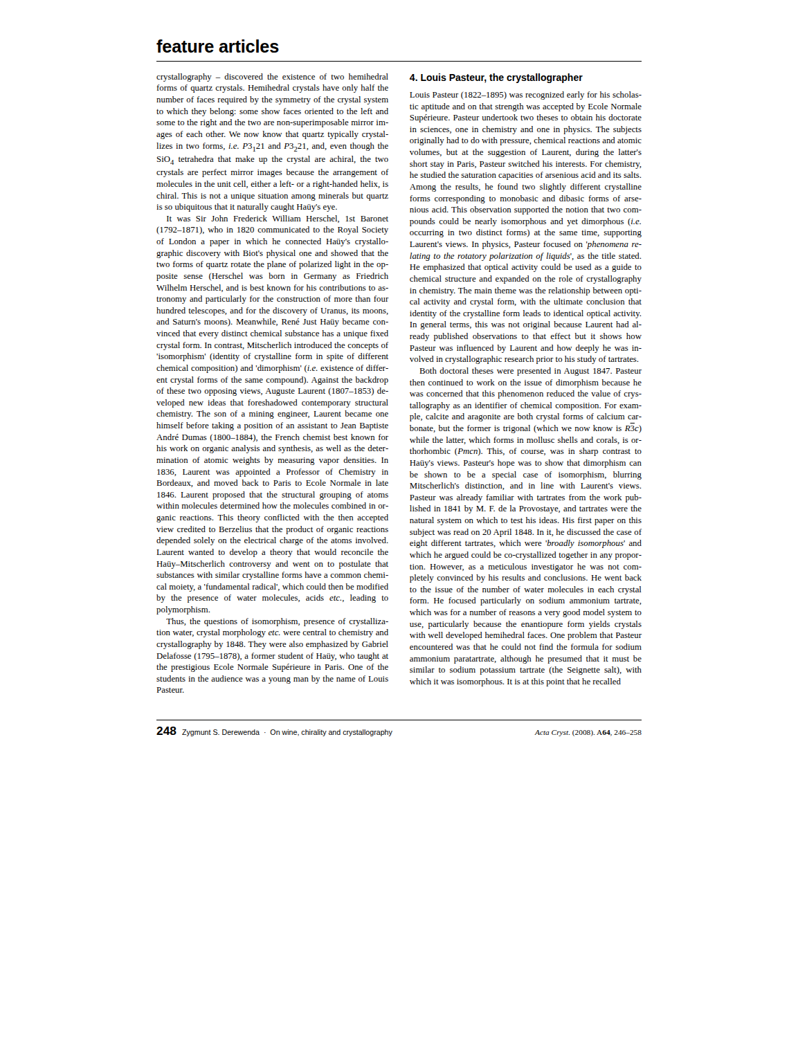feature articles
crystallography – discovered the existence of two hemihedral forms of quartz crystals. Hemihedral crystals have only half the number of faces required by the symmetry of the crystal system to which they belong: some show faces oriented to the left and some to the right and the two are non-superimposable mirror images of each other. We now know that quartz typically crystallizes in two forms, i.e. P3121 and P3221, and, even though the SiO4 tetrahedra that make up the crystal are achiral, the two crystals are perfect mirror images because the arrangement of molecules in the unit cell, either a left- or a right-handed helix, is chiral. This is not a unique situation among minerals but quartz is so ubiquitous that it naturally caught Haüy's eye.
It was Sir John Frederick William Herschel, 1st Baronet (1792–1871), who in 1820 communicated to the Royal Society of London a paper in which he connected Haüy's crystallographic discovery with Biot's physical one and showed that the two forms of quartz rotate the plane of polarized light in the opposite sense (Herschel was born in Germany as Friedrich Wilhelm Herschel, and is best known for his contributions to astronomy and particularly for the construction of more than four hundred telescopes, and for the discovery of Uranus, its moons, and Saturn's moons). Meanwhile, René Just Haüy became convinced that every distinct chemical substance has a unique fixed crystal form. In contrast, Mitscherlich introduced the concepts of 'isomorphism' (identity of crystalline form in spite of different chemical composition) and 'dimorphism' (i.e. existence of different crystal forms of the same compound). Against the backdrop of these two opposing views, Auguste Laurent (1807–1853) developed new ideas that foreshadowed contemporary structural chemistry. The son of a mining engineer, Laurent became one himself before taking a position of an assistant to Jean Baptiste André Dumas (1800–1884), the French chemist best known for his work on organic analysis and synthesis, as well as the determination of atomic weights by measuring vapor densities. In 1836, Laurent was appointed a Professor of Chemistry in Bordeaux, and moved back to Paris to Ecole Normale in late 1846. Laurent proposed that the structural grouping of atoms within molecules determined how the molecules combined in organic reactions. This theory conflicted with the then accepted view credited to Berzelius that the product of organic reactions depended solely on the electrical charge of the atoms involved. Laurent wanted to develop a theory that would reconcile the Haüy–Mitscherlich controversy and went on to postulate that substances with similar crystalline forms have a common chemical moiety, a 'fundamental radical', which could then be modified by the presence of water molecules, acids etc., leading to polymorphism.
Thus, the questions of isomorphism, presence of crystallization water, crystal morphology etc. were central to chemistry and crystallography by 1848. They were also emphasized by Gabriel Delafosse (1795–1878), a former student of Haüy, who taught at the prestigious Ecole Normale Supérieure in Paris. One of the students in the audience was a young man by the name of Louis Pasteur.
4. Louis Pasteur, the crystallographer
Louis Pasteur (1822–1895) was recognized early for his scholastic aptitude and on that strength was accepted by Ecole Normale Supérieure. Pasteur undertook two theses to obtain his doctorate in sciences, one in chemistry and one in physics. The subjects originally had to do with pressure, chemical reactions and atomic volumes, but at the suggestion of Laurent, during the latter's short stay in Paris, Pasteur switched his interests. For chemistry, he studied the saturation capacities of arsenious acid and its salts. Among the results, he found two slightly different crystalline forms corresponding to monobasic and dibasic forms of arsenious acid. This observation supported the notion that two compounds could be nearly isomorphous and yet dimorphous (i.e. occurring in two distinct forms) at the same time, supporting Laurent's views. In physics, Pasteur focused on 'phenomena relating to the rotatory polarization of liquids', as the title stated. He emphasized that optical activity could be used as a guide to chemical structure and expanded on the role of crystallography in chemistry. The main theme was the relationship between optical activity and crystal form, with the ultimate conclusion that identity of the crystalline form leads to identical optical activity. In general terms, this was not original because Laurent had already published observations to that effect but it shows how Pasteur was influenced by Laurent and how deeply he was involved in crystallographic research prior to his study of tartrates.
Both doctoral theses were presented in August 1847. Pasteur then continued to work on the issue of dimorphism because he was concerned that this phenomenon reduced the value of crystallography as an identifier of chemical composition. For example, calcite and aragonite are both crystal forms of calcium carbonate, but the former is trigonal (which we now know is R 3 c) while the latter, which forms in mollusc shells and corals, is orthorhombic (Pmcn). This, of course, was in sharp contrast to Haüy's views. Pasteur's hope was to show that dimorphism can be shown to be a special case of isomorphism, blurring Mitscherlich's distinction, and in line with Laurent's views. Pasteur was already familiar with tartrates from the work published in 1841 by M. F. de la Provostaye, and tartrates were the natural system on which to test his ideas. His first paper on this subject was read on 20 April 1848. In it, he discussed the case of eight different tartrates, which were 'broadly isomorphous' and which he argued could be co-crystallized together in any proportion. However, as a meticulous investigator he was not completely convinced by his results and conclusions. He went back to the issue of the number of water molecules in each crystal form. He focused particularly on sodium ammonium tartrate, which was for a number of reasons a very good model system to use, particularly because the enantiopure form yields crystals with well developed hemihedral faces. One problem that Pasteur encountered was that he could not find the formula for sodium ammonium paratartrate, although he presumed that it must be similar to sodium potassium tartrate (the Seignette salt), with which it was isomorphous. It is at this point that he recalled
248 Zygmunt S. Derewenda · On wine, chirality and crystallography
Acta Cryst. (2008). A64, 246–258